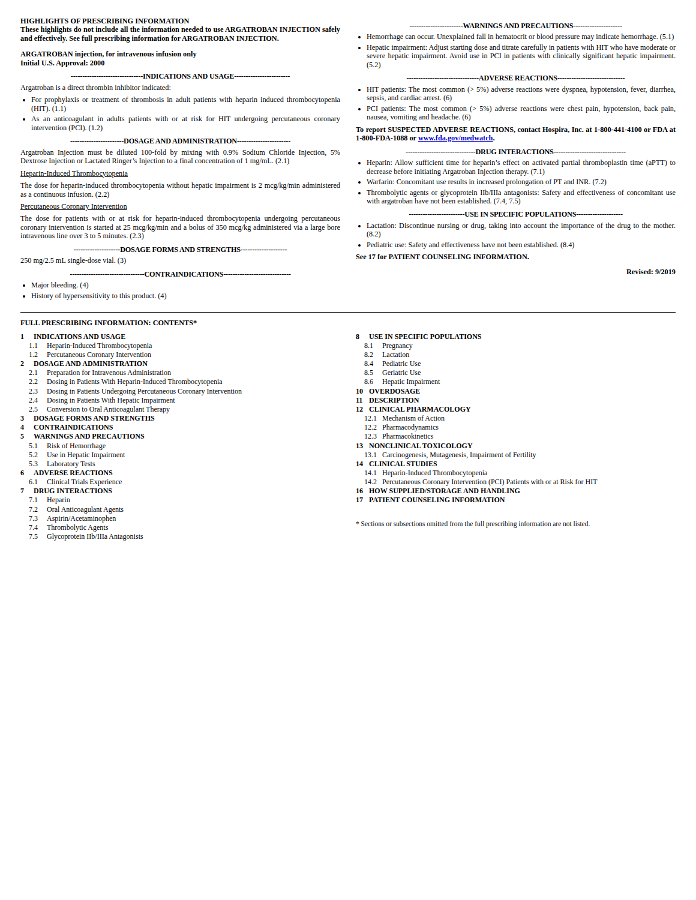HIGHLIGHTS OF PRESCRIBING INFORMATION
These highlights do not include all the information needed to use ARGATROBAN INJECTION safely and effectively. See full prescribing information for ARGATROBAN INJECTION.
ARGATROBAN injection, for intravenous infusion only
Initial U.S. Approval: 2000
-------------------------------INDICATIONS AND USAGE------------------------
Argatroban is a direct thrombin inhibitor indicated:
For prophylaxis or treatment of thrombosis in adult patients with heparin induced thrombocytopenia (HIT). (1.1)
As an anticoagulant in adults patients with or at risk for HIT undergoing percutaneous coronary intervention (PCI). (1.2)
-----------------------DOSAGE AND ADMINISTRATION-----------------------
Argatroban Injection must be diluted 100-fold by mixing with 0.9% Sodium Chloride Injection, 5% Dextrose Injection or Lactated Ringer’s Injection to a final concentration of 1 mg/mL. (2.1)
Heparin-Induced Thrombocytopenia
The dose for heparin-induced thrombocytopenia without hepatic impairment is 2 mcg/kg/min administered as a continuous infusion. (2.2)
Percutaneous Coronary Intervention
The dose for patients with or at risk for heparin-induced thrombocytopenia undergoing percutaneous coronary intervention is started at 25 mcg/kg/min and a bolus of 350 mcg/kg administered via a large bore intravenous line over 3 to 5 minutes. (2.3)
--------------------DOSAGE FORMS AND STRENGTHS--------------------
250 mg/2.5 mL single-dose vial. (3)
--------------------------------CONTRAINDICATIONS-----------------------------
Major bleeding. (4)
History of hypersensitivity to this product. (4)
-----------------------WARNINGS AND PRECAUTIONS---------------------
Hemorrhage can occur. Unexplained fall in hematocrit or blood pressure may indicate hemorrhage. (5.1)
Hepatic impairment: Adjust starting dose and titrate carefully in patients with HIT who have moderate or severe hepatic impairment. Avoid use in PCI in patients with clinically significant hepatic impairment. (5.2)
-------------------------------ADVERSE REACTIONS-----------------------------
HIT patients: The most common (> 5%) adverse reactions were dyspnea, hypotension, fever, diarrhea, sepsis, and cardiac arrest. (6)
PCI patients: The most common (> 5%) adverse reactions were chest pain, hypotension, back pain, nausea, vomiting and headache. (6)
To report SUSPECTED ADVERSE REACTIONS, contact Hospira, Inc. at 1-800-441-4100 or FDA at 1-800-FDA-1088 or www.fda.gov/medwatch.
------------------------------DRUG INTERACTIONS-------------------------------
Heparin: Allow sufficient time for heparin’s effect on activated partial thromboplastin time (aPTT) to decrease before initiating Argatroban Injection therapy. (7.1)
Warfarin: Concomitant use results in increased prolongation of PT and INR. (7.2)
Thrombolytic agents or glycoprotein IIb/IIIa antagonists: Safety and effectiveness of concomitant use with argatroban have not been established. (7.4, 7.5)
------------------------USE IN SPECIFIC POPULATIONS--------------------
Lactation: Discontinue nursing or drug, taking into account the importance of the drug to the mother. (8.2)
Pediatric use: Safety and effectiveness have not been established. (8.4)
See 17 for PATIENT COUNSELING INFORMATION.
Revised: 9/2019
FULL PRESCRIBING INFORMATION: CONTENTS*
1
INDICATIONS AND USAGE
1.1
Heparin-Induced Thrombocytopenia
1.2
Percutaneous Coronary Intervention
2
DOSAGE AND ADMINISTRATION
2.1
Preparation for Intravenous Administration
2.2
Dosing in Patients With Heparin-Induced Thrombocytopenia
2.3
Dosing in Patients Undergoing Percutaneous Coronary Intervention
2.4
Dosing in Patients With Hepatic Impairment
2.5
Conversion to Oral Anticoagulant Therapy
3
DOSAGE FORMS AND STRENGTHS
4
CONTRAINDICATIONS
5
WARNINGS AND PRECAUTIONS
5.1
Risk of Hemorrhage
5.2
Use in Hepatic Impairment
5.3
Laboratory Tests
6
ADVERSE REACTIONS
6.1
Clinical Trials Experience
7
DRUG INTERACTIONS
7.1
Heparin
7.2
Oral Anticoagulant Agents
7.3
Aspirin/Acetaminophen
7.4
Thrombolytic Agents
7.5
Glycoprotein IIb/IIIa Antagonists
8
USE IN SPECIFIC POPULATIONS
8.1
Pregnancy
8.2
Lactation
8.4
Pediatric Use
8.5
Geriatric Use
8.6
Hepatic Impairment
10
OVERDOSAGE
11
DESCRIPTION
12
CLINICAL PHARMACOLOGY
12.1
Mechanism of Action
12.2
Pharmacodynamics
12.3
Pharmacokinetics
13
NONCLINICAL TOXICOLOGY
13.1
Carcinogenesis, Mutagenesis, Impairment of Fertility
14
CLINICAL STUDIES
14.1
Heparin-Induced Thrombocytopenia
14.2
Percutaneous Coronary Intervention (PCI) Patients with or at Risk for HIT
16
HOW SUPPLIED/STORAGE AND HANDLING
17
PATIENT COUNSELING INFORMATION
* Sections or subsections omitted from the full prescribing information are not listed.